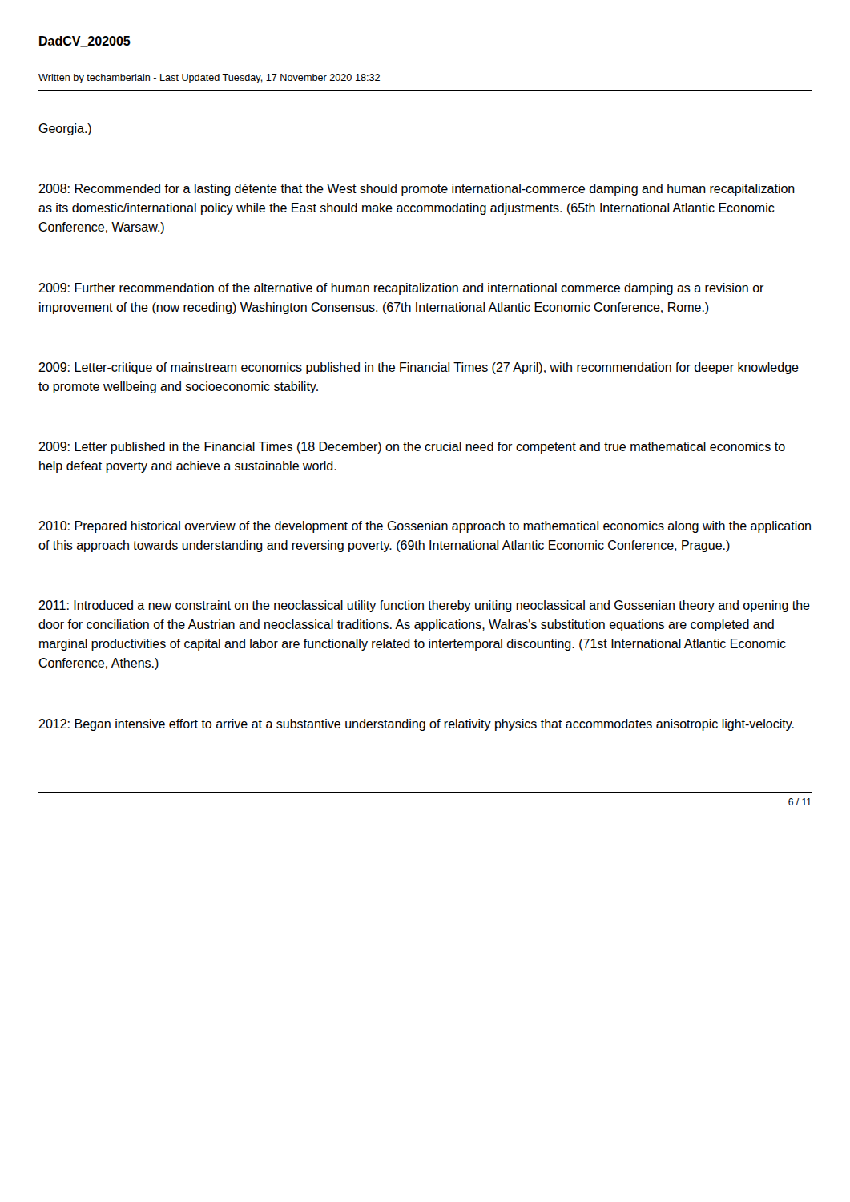DadCV_202005
Written by techamberlain - Last Updated Tuesday, 17 November 2020 18:32
Georgia.)
2008: Recommended for a lasting détente that the West should promote international-commerce damping and human recapitalization as its domestic/international policy while the East should make accommodating adjustments. (65th International Atlantic Economic Conference, Warsaw.)
2009: Further recommendation of the alternative of human recapitalization and international commerce damping as a revision or improvement of the (now receding) Washington Consensus. (67th International Atlantic Economic Conference, Rome.)
2009: Letter-critique of mainstream economics published in the Financial Times (27 April), with recommendation for deeper knowledge to promote wellbeing and socioeconomic stability.
2009: Letter published in the Financial Times (18 December) on the crucial need for competent and true mathematical economics to help defeat poverty and achieve a sustainable world.
2010: Prepared historical overview of the development of the Gossenian approach to mathematical economics along with the application of this approach towards understanding and reversing poverty. (69th International Atlantic Economic Conference, Prague.)
2011: Introduced a new constraint on the neoclassical utility function thereby uniting neoclassical and Gossenian theory and opening the door for conciliation of the Austrian and neoclassical traditions. As applications, Walras's substitution equations are completed and marginal productivities of capital and labor are functionally related to intertemporal discounting. (71st International Atlantic Economic Conference, Athens.)
2012: Began intensive effort to arrive at a substantive understanding of relativity physics that accommodates anisotropic light-velocity.
6 / 11